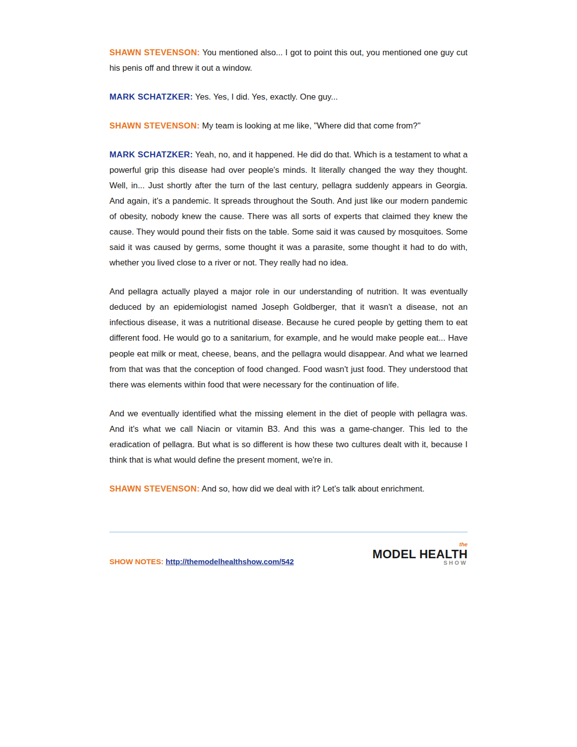SHAWN STEVENSON: You mentioned also... I got to point this out, you mentioned one guy cut his penis off and threw it out a window.
MARK SCHATZKER: Yes. Yes, I did. Yes, exactly. One guy...
SHAWN STEVENSON: My team is looking at me like, "Where did that come from?"
MARK SCHATZKER: Yeah, no, and it happened. He did do that. Which is a testament to what a powerful grip this disease had over people's minds. It literally changed the way they thought. Well, in... Just shortly after the turn of the last century, pellagra suddenly appears in Georgia. And again, it's a pandemic. It spreads throughout the South. And just like our modern pandemic of obesity, nobody knew the cause. There was all sorts of experts that claimed they knew the cause. They would pound their fists on the table. Some said it was caused by mosquitoes. Some said it was caused by germs, some thought it was a parasite, some thought it had to do with, whether you lived close to a river or not. They really had no idea.
And pellagra actually played a major role in our understanding of nutrition. It was eventually deduced by an epidemiologist named Joseph Goldberger, that it wasn't a disease, not an infectious disease, it was a nutritional disease. Because he cured people by getting them to eat different food. He would go to a sanitarium, for example, and he would make people eat... Have people eat milk or meat, cheese, beans, and the pellagra would disappear. And what we learned from that was that the conception of food changed. Food wasn't just food. They understood that there was elements within food that were necessary for the continuation of life.
And we eventually identified what the missing element in the diet of people with pellagra was. And it's what we call Niacin or vitamin B3. And this was a game-changer. This led to the eradication of pellagra. But what is so different is how these two cultures dealt with it, because I think that is what would define the present moment, we're in.
SHAWN STEVENSON: And so, how did we deal with it? Let's talk about enrichment.
SHOW NOTES: http://themodelhealthshow.com/542
the MODEL HEALTH SHOW